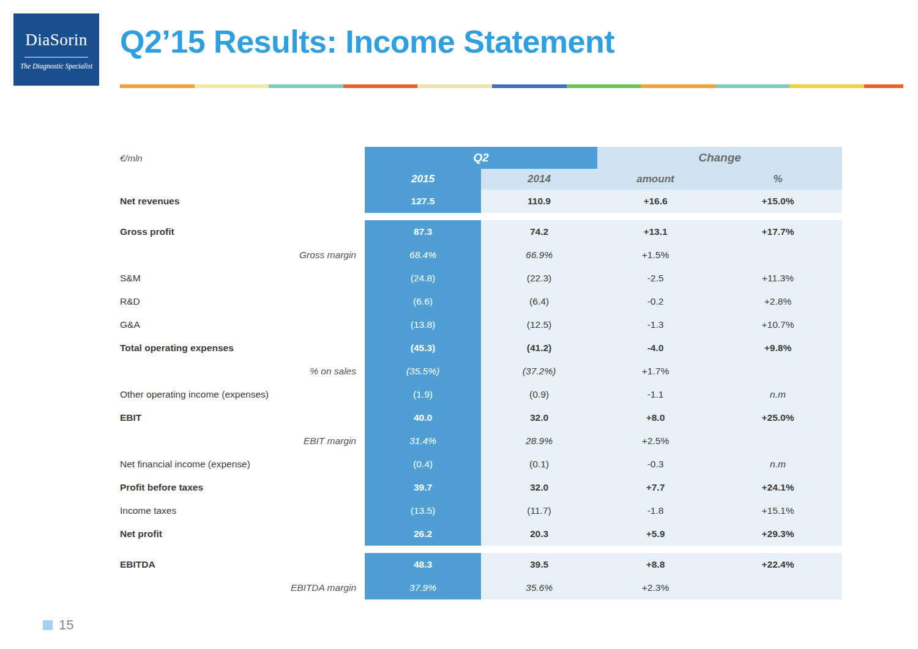DiaSorin
The Diagnostic Specialist
Q2’15 Results: Income Statement
| €/mln | Q2 | Change |
| | 2015 | 2014 | amount | % |
| Net revenues | 127.5 | 110.9 | +16.6 | +15.0% |
| Gross profit | 87.3 | 74.2 | +13.1 | +17.7% |
| Gross margin | 68.4% | 66.9% | +1.5% | |
| S&M | (24.8) | (22.3) | -2.5 | +11.3% |
| R&D | (6.6) | (6.4) | -0.2 | +2.8% |
| G&A | (13.8) | (12.5) | -1.3 | +10.7% |
| Total operating expenses | (45.3) | (41.2) | -4.0 | +9.8% |
| % on sales | (35.5%) | (37.2%) | +1.7% | |
| Other operating income (expenses) | (1.9) | (0.9) | -1.1 | n.m |
| EBIT | 40.0 | 32.0 | +8.0 | +25.0% |
| EBIT margin | 31.4% | 28.9% | +2.5% | |
| Net financial income (expense) | (0.4) | (0.1) | -0.3 | n.m |
| Profit before taxes | 39.7 | 32.0 | +7.7 | +24.1% |
| Income taxes | (13.5) | (11.7) | -1.8 | +15.1% |
| Net profit | 26.2 | 20.3 | +5.9 | +29.3% |
| EBITDA | 48.3 | 39.5 | +8.8 | +22.4% |
| EBITDA margin | 37.9% | 35.6% | +2.3% | |
15